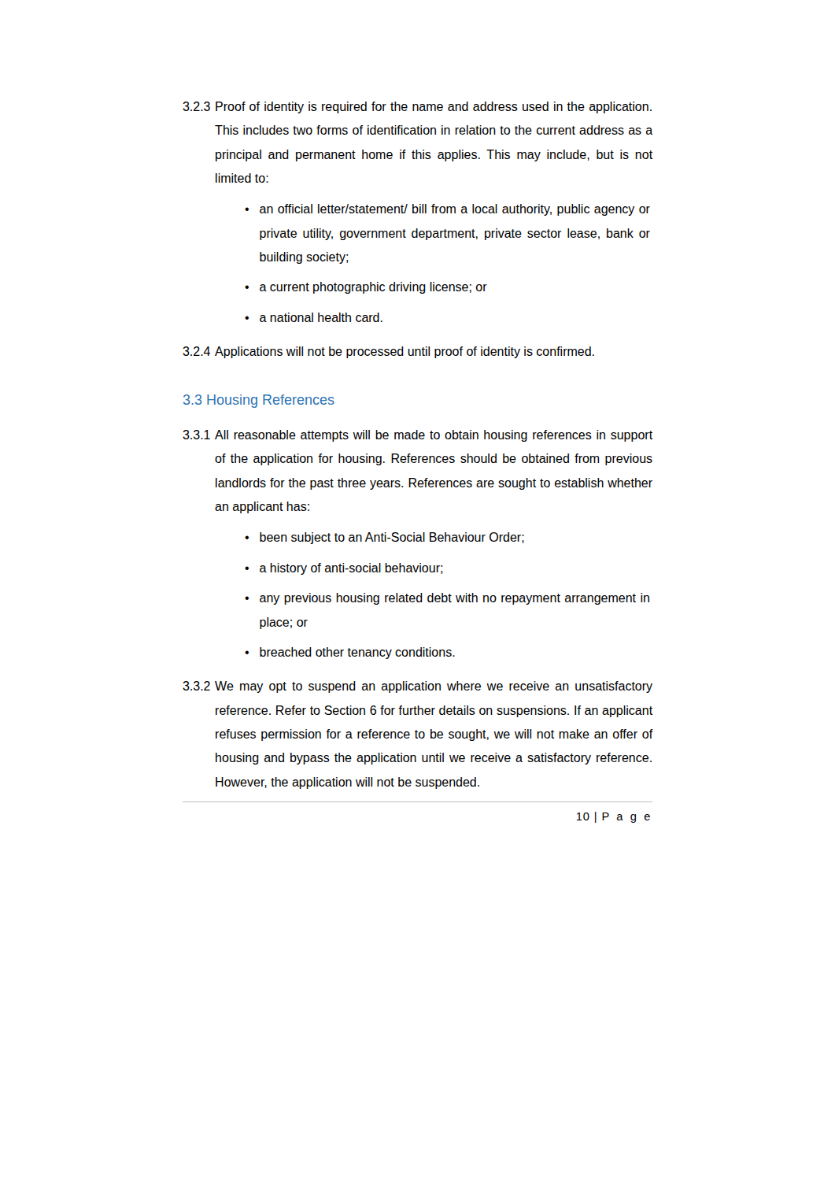3.2.3 Proof of identity is required for the name and address used in the application. This includes two forms of identification in relation to the current address as a principal and permanent home if this applies. This may include, but is not limited to:
an official letter/statement/ bill from a local authority, public agency or private utility, government department, private sector lease, bank or building society;
a current photographic driving license; or
a national health card.
3.2.4 Applications will not be processed until proof of identity is confirmed.
3.3 Housing References
3.3.1 All reasonable attempts will be made to obtain housing references in support of the application for housing. References should be obtained from previous landlords for the past three years. References are sought to establish whether an applicant has:
been subject to an Anti-Social Behaviour Order;
a history of anti-social behaviour;
any previous housing related debt with no repayment arrangement in place; or
breached other tenancy conditions.
3.3.2 We may opt to suspend an application where we receive an unsatisfactory reference. Refer to Section 6 for further details on suspensions. If an applicant refuses permission for a reference to be sought, we will not make an offer of housing and bypass the application until we receive a satisfactory reference. However, the application will not be suspended.
10 | P a g e